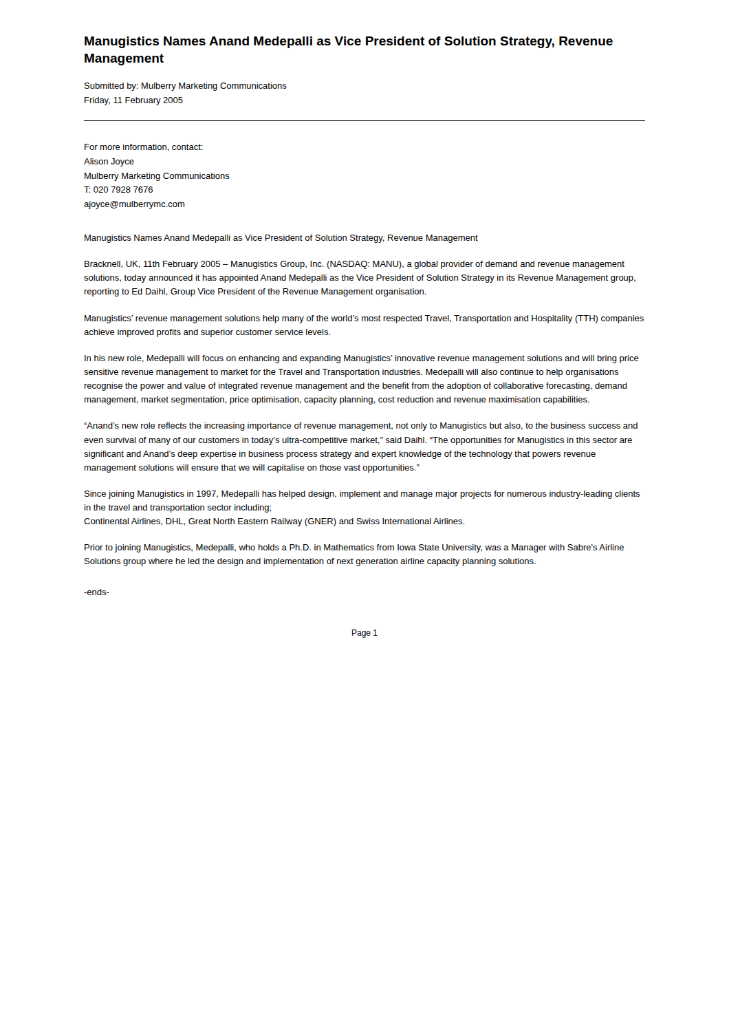Manugistics Names Anand Medepalli as Vice President of Solution Strategy, Revenue Management
Submitted by: Mulberry Marketing Communications
Friday, 11 February 2005
For more information, contact:
Alison Joyce
Mulberry Marketing Communications
T: 020 7928 7676
ajoyce@mulberrymc.com
Manugistics Names Anand Medepalli as Vice President of Solution Strategy, Revenue Management
Bracknell, UK, 11th February 2005 – Manugistics Group, Inc. (NASDAQ: MANU), a global provider of demand and revenue management solutions, today announced it has appointed Anand Medepalli as the Vice President of Solution Strategy in its Revenue Management group, reporting to Ed Daihl, Group Vice President of the Revenue Management organisation.
Manugistics’ revenue management solutions help many of the world’s most respected Travel, Transportation and Hospitality (TTH) companies achieve improved profits and superior customer service levels.
In his new role, Medepalli will focus on enhancing and expanding Manugistics’ innovative revenue management solutions and will bring price sensitive revenue management to market for the Travel and Transportation industries. Medepalli will also continue to help organisations recognise the power and value of integrated revenue management and the benefit from the adoption of collaborative forecasting, demand management, market segmentation, price optimisation, capacity planning, cost reduction and revenue maximisation capabilities.
“Anand’s new role reflects the increasing importance of revenue management, not only to Manugistics but also, to the business success and even survival of many of our customers in today’s ultra-competitive market,” said Daihl. “The opportunities for Manugistics in this sector are significant and Anand’s deep expertise in business process strategy and expert knowledge of the technology that powers revenue management solutions will ensure that we will capitalise on those vast opportunities.”
Since joining Manugistics in 1997, Medepalli has helped design, implement and manage major projects for numerous industry-leading clients in the travel and transportation sector including;
Continental Airlines, DHL, Great North Eastern Railway (GNER) and Swiss International Airlines.
Prior to joining Manugistics, Medepalli, who holds a Ph.D. in Mathematics from Iowa State University, was a Manager with Sabre's Airline Solutions group where he led the design and implementation of next generation airline capacity planning solutions.
-ends-
Page 1